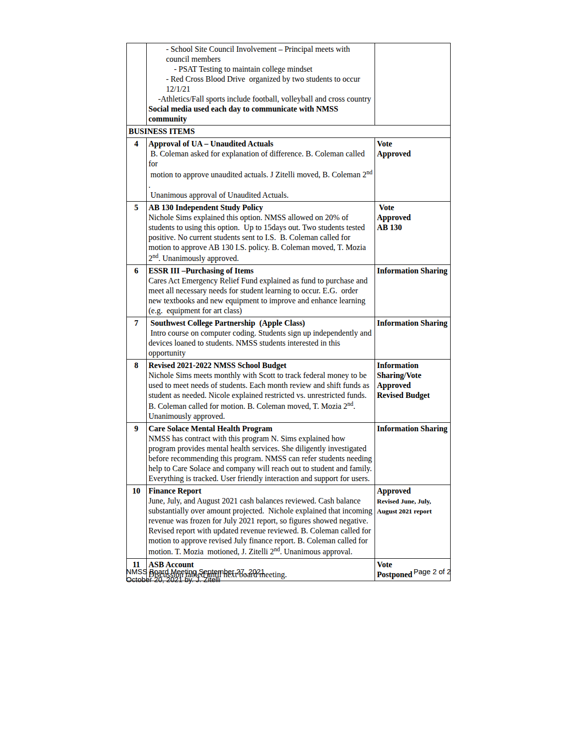| | - School Site Council Involvement – Principal meets with council members - PSAT Testing to maintain college mindset - Red Cross Blood Drive organized by two students to occur 12/1/21 -Athletics/Fall sports include football, volleyball and cross country Social media used each day to communicate with NMSS community | |
| BUSINESS ITEMS |
| 4 | Approval of UA – Unaudited Actuals B. Coleman asked for explanation of difference. B. Coleman called for motion to approve unaudited actuals. J Zitelli moved, B. Coleman 2 nd . Unanimous approval of Unaudited Actuals. | Vote Approved |
| 5 | AB 130 Independent Study Policy Nichole Sims explained this option. NMSS allowed on 20% of students to using this option. Up to 15days out. Two students tested positive. No current students sent to I.S. B. Coleman called for motion to approve AB 130 I.S. policy. B. Coleman moved, T. Mozia 2 nd . Unanimously approved. | Vote Approved AB 130 |
| 6 | ESSR III –Purchasing of Items Cares Act Emergency Relief Fund explained as fund to purchase and meet all necessary needs for student learning to occur. E.G. order new textbooks and new equipment to improve and enhance learning (e.g. equipment for art class) | Information Sharing |
| 7 | Southwest College Partnership (Apple Class) Intro course on computer coding. Students sign up independently and devices loaned to students. NMSS students interested in this opportunity | Information Sharing |
| 8 | Revised 2021-2022 NMSS School Budget Nichole Sims meets monthly with Scott to track federal money to be used to meet needs of students. Each month review and shift funds as student as needed. Nicole explained restricted vs. unrestricted funds. B. Coleman called for motion. B. Coleman moved, T. Mozia 2 nd . Unanimously approved. | Information Sharing/Vote Approved Revised Budget |
| 9 | Care Solace Mental Health Program NMSS has contract with this program N. Sims explained how program provides mental health services. She diligently investigated before recommending this program. NMSS can refer students needing help to Care Solace and company will reach out to student and family. Everything is tracked. User friendly interaction and support for users. | Information Sharing |
| 10 | Finance Report June, July, and August 2021 cash balances reviewed. Cash balance substantially over amount projected. Nichole explained that incoming revenue was frozen for July 2021 report, so figures showed negative. Revised report with updated revenue reviewed. B. Coleman called for motion to approve revised July finance report. B. Coleman called for motion. T. Mozia motioned, J. Zitelli 2 nd . Unanimous approval. | Approved Revised June, July, August 2021 report |
| 11 | ASB Account Discussion tabled until next board meeting. | Vote Postponed |
NMSS Board Meeting September 27, 2021
October 20, 2021 by. J. Zitelli
Page 2 of 2